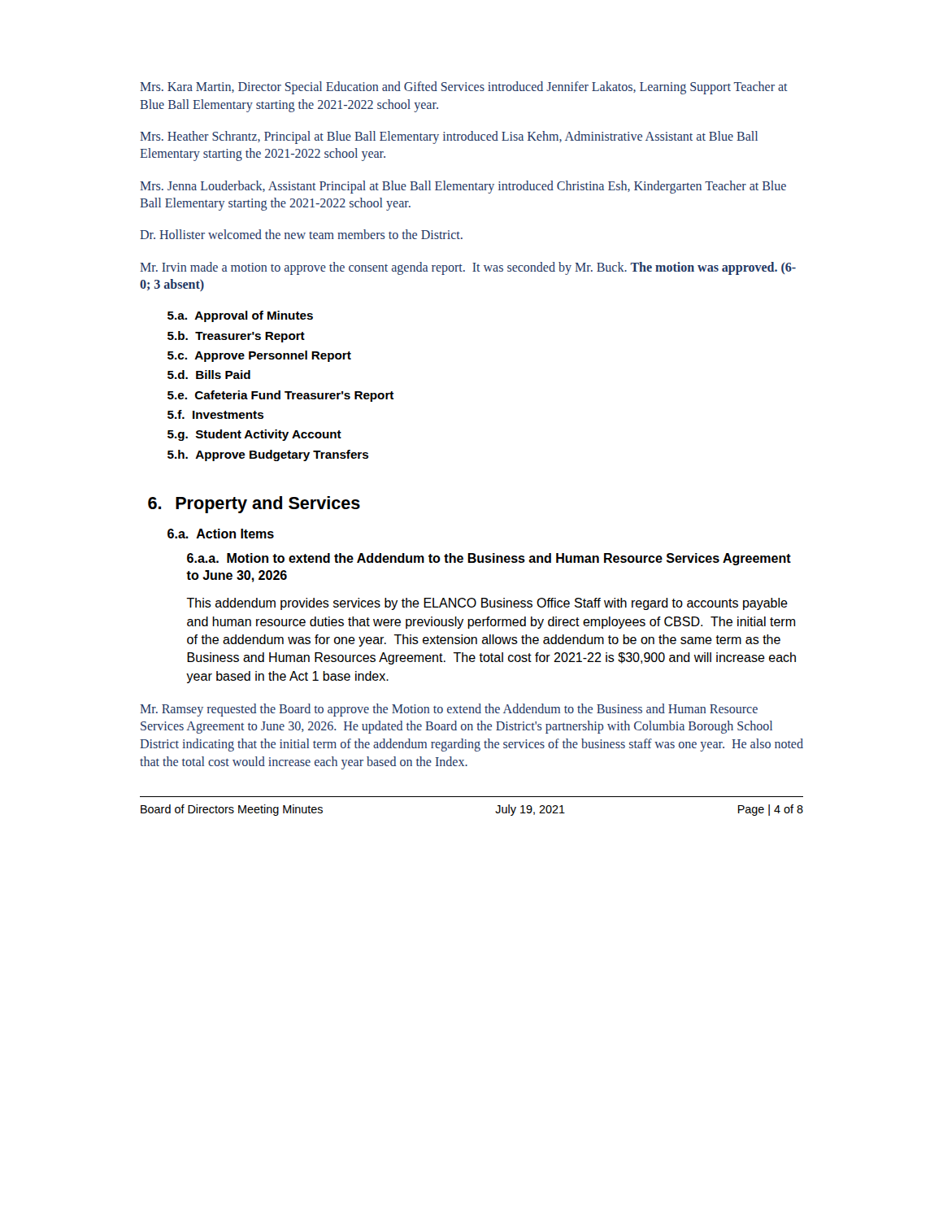Mrs. Kara Martin, Director Special Education and Gifted Services introduced Jennifer Lakatos, Learning Support Teacher at Blue Ball Elementary starting the 2021-2022 school year.
Mrs. Heather Schrantz, Principal at Blue Ball Elementary introduced Lisa Kehm, Administrative Assistant at Blue Ball Elementary starting the 2021-2022 school year.
Mrs. Jenna Louderback, Assistant Principal at Blue Ball Elementary introduced Christina Esh, Kindergarten Teacher at Blue Ball Elementary starting the 2021-2022 school year.
Dr. Hollister welcomed the new team members to the District.
Mr. Irvin made a motion to approve the consent agenda report. It was seconded by Mr. Buck. The motion was approved. (6-0; 3 absent)
5.a. Approval of Minutes
5.b. Treasurer's Report
5.c. Approve Personnel Report
5.d. Bills Paid
5.e. Cafeteria Fund Treasurer's Report
5.f. Investments
5.g. Student Activity Account
5.h. Approve Budgetary Transfers
6. Property and Services
6.a. Action Items
6.a.a. Motion to extend the Addendum to the Business and Human Resource Services Agreement to June 30, 2026
This addendum provides services by the ELANCO Business Office Staff with regard to accounts payable and human resource duties that were previously performed by direct employees of CBSD. The initial term of the addendum was for one year. This extension allows the addendum to be on the same term as the Business and Human Resources Agreement. The total cost for 2021-22 is $30,900 and will increase each year based in the Act 1 base index.
Mr. Ramsey requested the Board to approve the Motion to extend the Addendum to the Business and Human Resource Services Agreement to June 30, 2026. He updated the Board on the District's partnership with Columbia Borough School District indicating that the initial term of the addendum regarding the services of the business staff was one year. He also noted that the total cost would increase each year based on the Index.
Board of Directors Meeting Minutes July 19, 2021 Page | 4 of 8